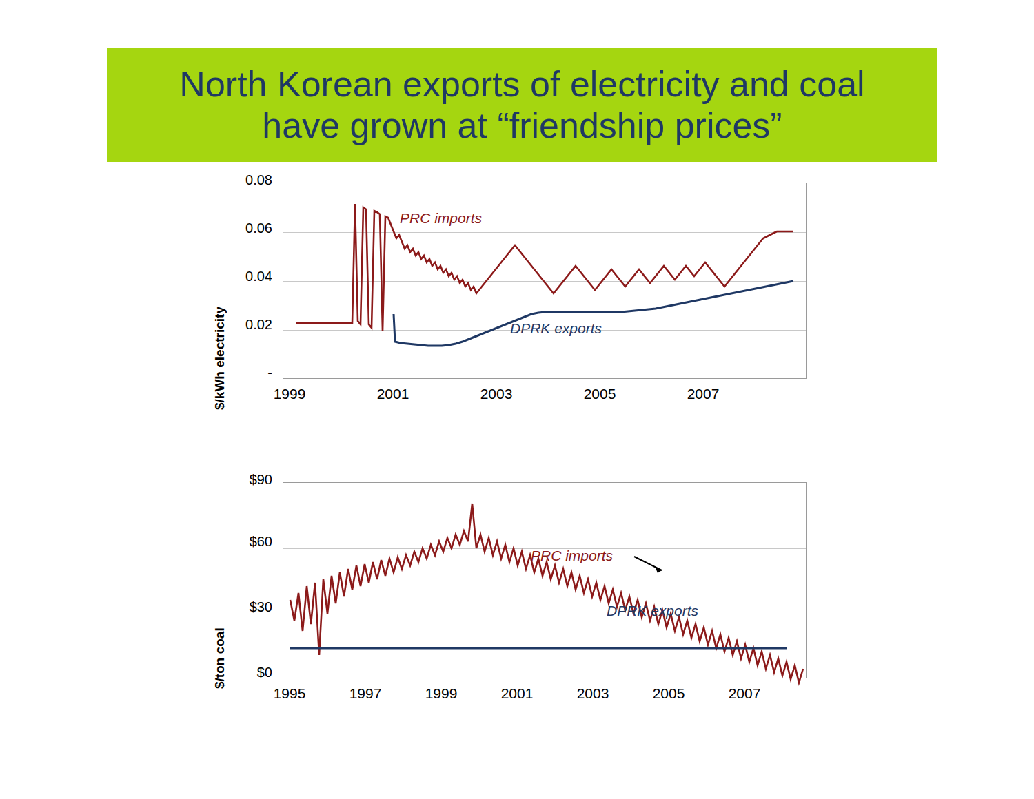North Korean exports of electricity and coal
have grown at “friendship prices”
$/kWh electricity
-
0.02
0.04
0.06
0.08
PRC imports
DPRK exports
1999
2001
2003
2005
2007
$/ton coal
$0
$30
$60
$90
PRC imports
DPRK exports
1995
1997
1999
2001
2003
2005
2007